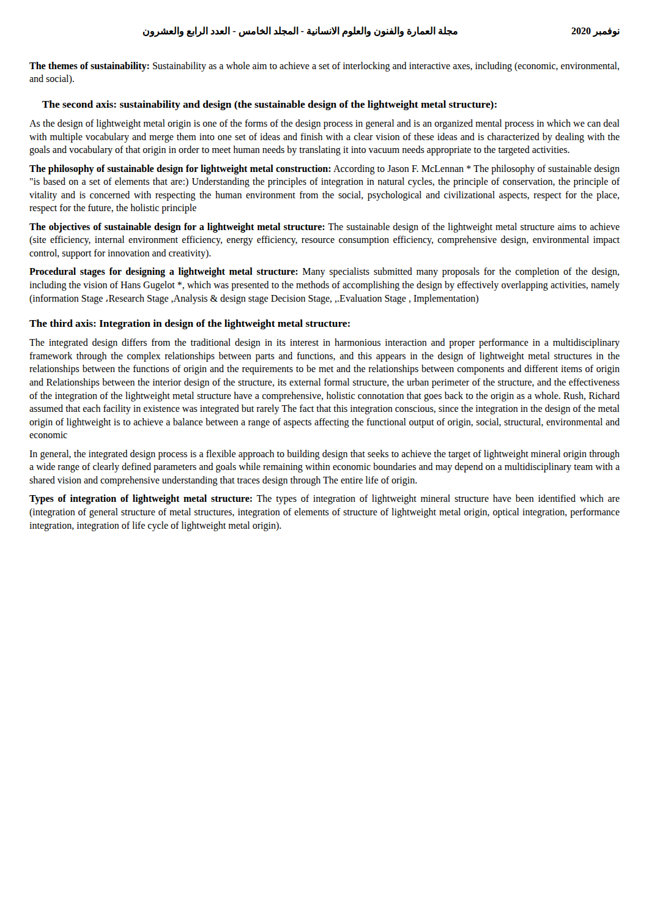نوفمبر 2020 مجلة العمارة والفنون والعلوم الانسانية - المجلد الخامس - العدد الرابع والعشرون
The themes of sustainability: Sustainability as a whole aim to achieve a set of interlocking and interactive axes, including (economic, environmental, and social).
The second axis: sustainability and design (the sustainable design of the lightweight metal structure):
As the design of lightweight metal origin is one of the forms of the design process in general and is an organized mental process in which we can deal with multiple vocabulary and merge them into one set of ideas and finish with a clear vision of these ideas and is characterized by dealing with the goals and vocabulary of that origin in order to meet human needs by translating it into vacuum needs appropriate to the targeted activities.
The philosophy of sustainable design for lightweight metal construction: According to Jason F. McLennan * The philosophy of sustainable design "is based on a set of elements that are:) Understanding the principles of integration in natural cycles, the principle of conservation, the principle of vitality and is concerned with respecting the human environment from the social, psychological and civilizational aspects, respect for the place, respect for the future, the holistic principle
The objectives of sustainable design for a lightweight metal structure: The sustainable design of the lightweight metal structure aims to achieve (site efficiency, internal environment efficiency, energy efficiency, resource consumption efficiency, comprehensive design, environmental impact control, support for innovation and creativity).
Procedural stages for designing a lightweight metal structure: Many specialists submitted many proposals for the completion of the design, including the vision of Hans Gugelot *, which was presented to the methods of accomplishing the design by effectively overlapping activities, namely (information Stage ،Research Stage ,Analysis & design stage Decision Stage, ,.Evaluation Stage , Implementation)
The third axis: Integration in design of the lightweight metal structure:
The integrated design differs from the traditional design in its interest in harmonious interaction and proper performance in a multidisciplinary framework through the complex relationships between parts and functions, and this appears in the design of lightweight metal structures in the relationships between the functions of origin and the requirements to be met and the relationships between components and different items of origin and Relationships between the interior design of the structure, its external formal structure, the urban perimeter of the structure, and the effectiveness of the integration of the lightweight metal structure have a comprehensive, holistic connotation that goes back to the origin as a whole. Rush, Richard assumed that each facility in existence was integrated but rarely The fact that this integration conscious, since the integration in the design of the metal origin of lightweight is to achieve a balance between a range of aspects affecting the functional output of origin, social, structural, environmental and economic
In general, the integrated design process is a flexible approach to building design that seeks to achieve the target of lightweight mineral origin through a wide range of clearly defined parameters and goals while remaining within economic boundaries and may depend on a multidisciplinary team with a shared vision and comprehensive understanding that traces design through The entire life of origin.
Types of integration of lightweight metal structure: The types of integration of lightweight mineral structure have been identified which are (integration of general structure of metal structures, integration of elements of structure of lightweight metal origin, optical integration, performance integration, integration of life cycle of lightweight metal origin).